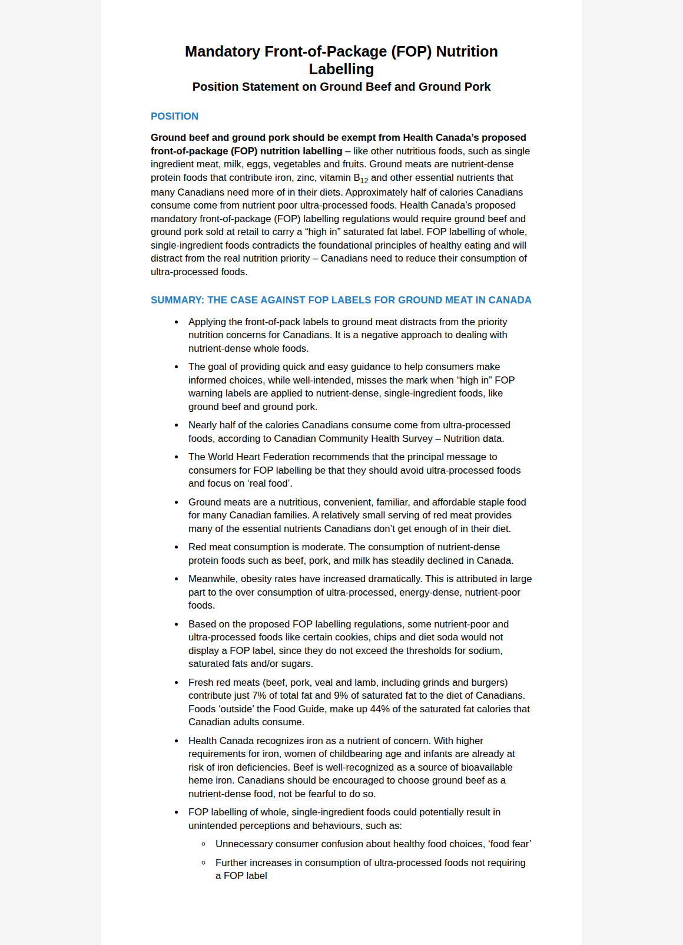Mandatory Front-of-Package (FOP) Nutrition Labelling
Position Statement on Ground Beef and Ground Pork
POSITION
Ground beef and ground pork should be exempt from Health Canada’s proposed front-of-package (FOP) nutrition labelling – like other nutritious foods, such as single ingredient meat, milk, eggs, vegetables and fruits. Ground meats are nutrient-dense protein foods that contribute iron, zinc, vitamin B12 and other essential nutrients that many Canadians need more of in their diets. Approximately half of calories Canadians consume come from nutrient poor ultra-processed foods. Health Canada’s proposed mandatory front-of-package (FOP) labelling regulations would require ground beef and ground pork sold at retail to carry a “high in” saturated fat label. FOP labelling of whole, single-ingredient foods contradicts the foundational principles of healthy eating and will distract from the real nutrition priority – Canadians need to reduce their consumption of ultra-processed foods.
SUMMARY: THE CASE AGAINST FOP LABELS FOR GROUND MEAT IN CANADA
Applying the front-of-pack labels to ground meat distracts from the priority nutrition concerns for Canadians. It is a negative approach to dealing with nutrient-dense whole foods.
The goal of providing quick and easy guidance to help consumers make informed choices, while well-intended, misses the mark when “high in” FOP warning labels are applied to nutrient-dense, single-ingredient foods, like ground beef and ground pork.
Nearly half of the calories Canadians consume come from ultra-processed foods, according to Canadian Community Health Survey – Nutrition data.
The World Heart Federation recommends that the principal message to consumers for FOP labelling be that they should avoid ultra-processed foods and focus on ‘real food’.
Ground meats are a nutritious, convenient, familiar, and affordable staple food for many Canadian families. A relatively small serving of red meat provides many of the essential nutrients Canadians don’t get enough of in their diet.
Red meat consumption is moderate. The consumption of nutrient-dense protein foods such as beef, pork, and milk has steadily declined in Canada.
Meanwhile, obesity rates have increased dramatically. This is attributed in large part to the over consumption of ultra-processed, energy-dense, nutrient-poor foods.
Based on the proposed FOP labelling regulations, some nutrient-poor and ultra-processed foods like certain cookies, chips and diet soda would not display a FOP label, since they do not exceed the thresholds for sodium, saturated fats and/or sugars.
Fresh red meats (beef, pork, veal and lamb, including grinds and burgers) contribute just 7% of total fat and 9% of saturated fat to the diet of Canadians. Foods ‘outside’ the Food Guide, make up 44% of the saturated fat calories that Canadian adults consume.
Health Canada recognizes iron as a nutrient of concern. With higher requirements for iron, women of childbearing age and infants are already at risk of iron deficiencies. Beef is well-recognized as a source of bioavailable heme iron. Canadians should be encouraged to choose ground beef as a nutrient-dense food, not be fearful to do so.
FOP labelling of whole, single-ingredient foods could potentially result in unintended perceptions and behaviours, such as:
Unnecessary consumer confusion about healthy food choices, ‘food fear’
Further increases in consumption of ultra-processed foods not requiring a FOP label